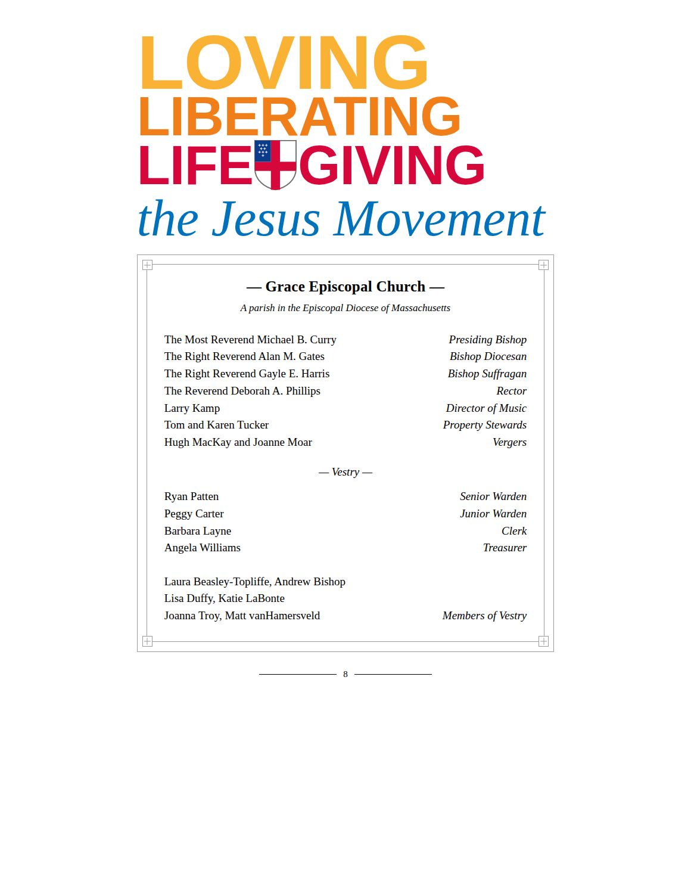LOVING
LIBERATING
LIFE GIVING
the Jesus Movement
— Grace Episcopal Church —
A parish in the Episcopal Diocese of Massachusetts
| The Most Reverend Michael B. Curry | Presiding Bishop |
| The Right Reverend Alan M. Gates | Bishop Diocesan |
| The Right Reverend Gayle E. Harris | Bishop Suffragan |
| The Reverend Deborah A. Phillips | Rector |
| Larry Kamp | Director of Music |
| Tom and Karen Tucker | Property Stewards |
| Hugh MacKay and Joanne Moar | Vergers |
| — Vestry — |
| Ryan Patten | Senior Warden |
| Peggy Carter | Junior Warden |
| Barbara Layne | Clerk |
| Angela Williams | Treasurer |
| Laura Beasley-Topliffe, Andrew Bishop | |
| Lisa Duffy, Katie LaBonte | |
| Joanna Troy, Matt vanHamersveld | Members of Vestry |
8